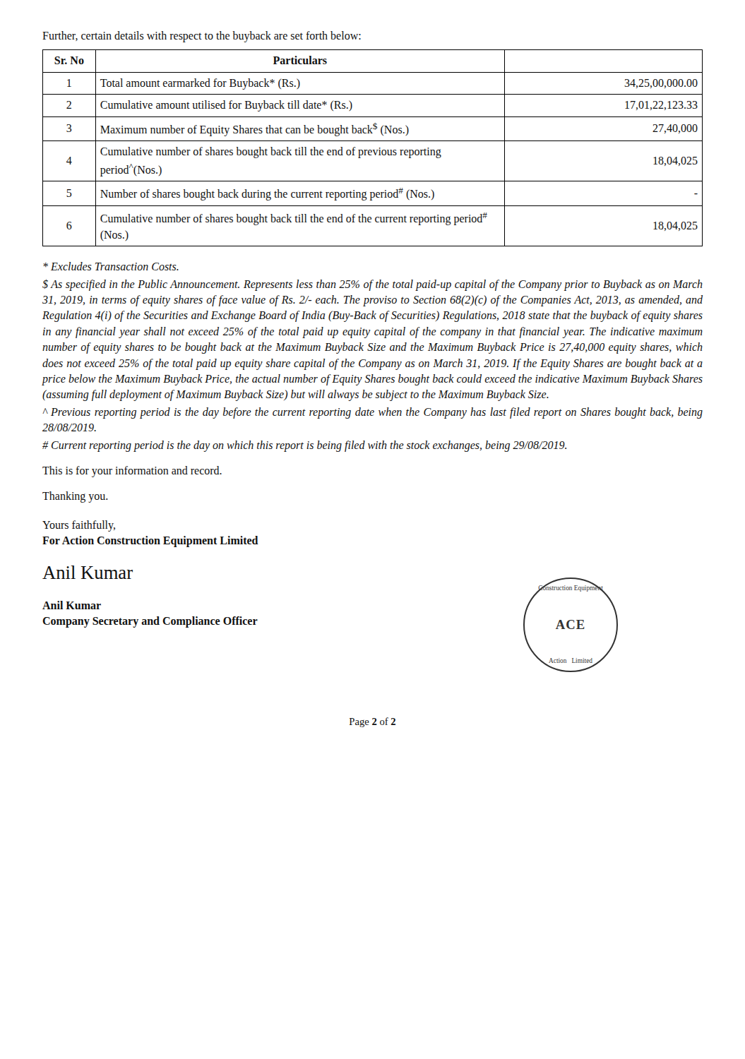Further, certain details with respect to the buyback are set forth below:
| Sr. No | Particulars | |
| --- | --- | --- |
| 1 | Total amount earmarked for Buyback* (Rs.) | 34,25,00,000.00 |
| 2 | Cumulative amount utilised for Buyback till date* (Rs.) | 17,01,22,123.33 |
| 3 | Maximum number of Equity Shares that can be bought back $ (Nos.) | 27,40,000 |
| 4 | Cumulative number of shares bought back till the end of previous reporting period ^ (Nos.) | 18,04,025 |
| 5 | Number of shares bought back during the current reporting period # (Nos.) | - |
| 6 | Cumulative number of shares bought back till the end of the current reporting period # (Nos.) | 18,04,025 |
* Excludes Transaction Costs.
$ As specified in the Public Announcement. Represents less than 25% of the total paid-up capital of the Company prior to Buyback as on March 31, 2019, in terms of equity shares of face value of Rs. 2/- each. The proviso to Section 68(2)(c) of the Companies Act, 2013, as amended, and Regulation 4(i) of the Securities and Exchange Board of India (Buy-Back of Securities) Regulations, 2018 state that the buyback of equity shares in any financial year shall not exceed 25% of the total paid up equity capital of the company in that financial year. The indicative maximum number of equity shares to be bought back at the Maximum Buyback Size and the Maximum Buyback Price is 27,40,000 equity shares, which does not exceed 25% of the total paid up equity share capital of the Company as on March 31, 2019. If the Equity Shares are bought back at a price below the Maximum Buyback Price, the actual number of Equity Shares bought back could exceed the indicative Maximum Buyback Shares (assuming full deployment of Maximum Buyback Size) but will always be subject to the Maximum Buyback Size.
^ Previous reporting period is the day before the current reporting date when the Company has last filed report on Shares bought back, being 28/08/2019.
# Current reporting period is the day on which this report is being filed with the stock exchanges, being 29/08/2019.
This is for your information and record.
Thanking you.
Yours faithfully,
For Action Construction Equipment Limited
Anil Kumar
Anil Kumar
Company Secretary and Compliance Officer
Construction Equipment
ACE
Action Limited
Page 2 of 2